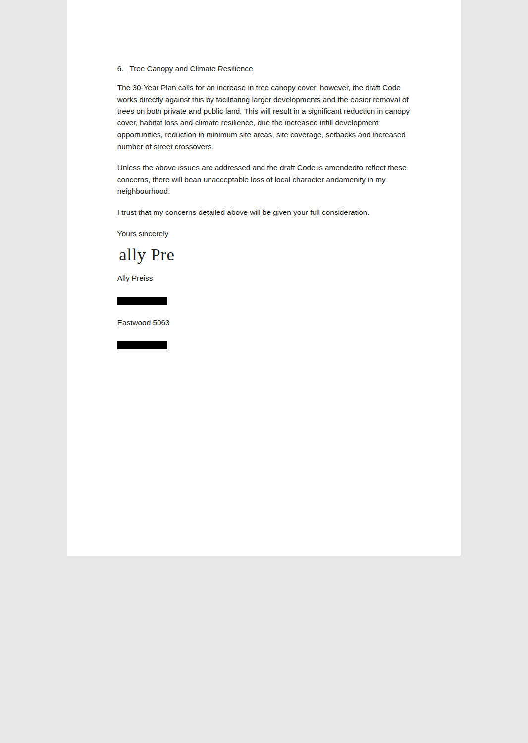6. Tree Canopy and Climate Resilience
The 30-Year Plan calls for an increase in tree canopy cover, however, the draft Code works directly against this by facilitating larger developments and the easier removal of trees on both private and public land. This will result in a significant reduction in canopy cover, habitat loss and climate resilience, due the increased infill development opportunities, reduction in minimum site areas, site coverage, setbacks and increased number of street crossovers.
Unless the above issues are addressed and the draft Code is amendedto reflect these concerns, there will bean unacceptable loss of local character andamenity in my neighbourhood.
I trust that my concerns detailed above will be given your full consideration.
Yours sincerely
ally Pre
Ally Preiss
Eastwood 5063